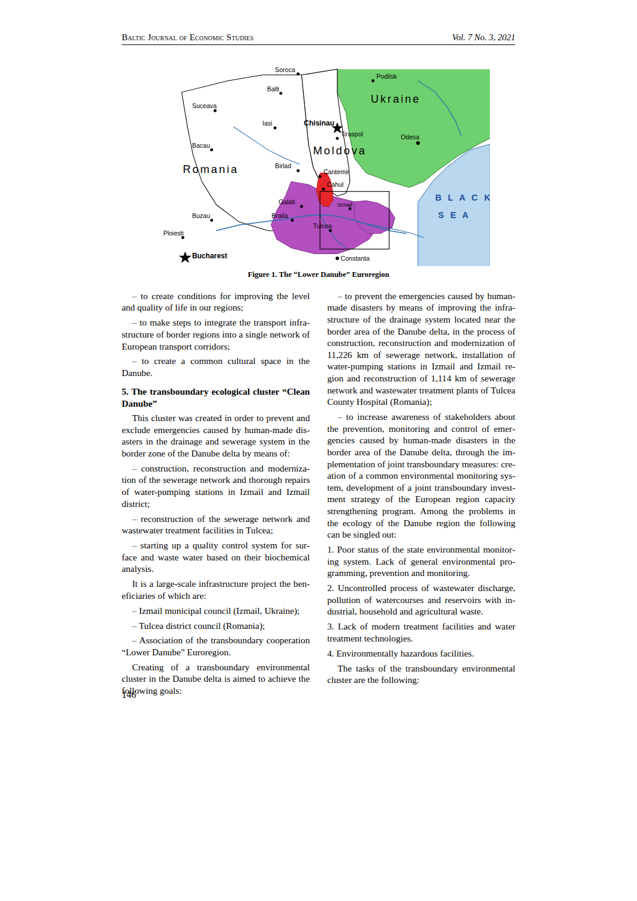Baltic Journal of Economic Studies Vol. 7 No. 3, 2021
Ukraine Moldova Romania B L A C K S E A Soroca Podilsk Balti Suceava Iasi Chisinau Tiraspol Odesa Bacau Birlad Cantemir Cahul Galati Izmail Braila Tulcea Buzau Ploiesti Bucharest Constanta
Figure 1. The “Lower Danube” Euroregion
– to create conditions for improving the level and quality of life in our regions;
– to make steps to integrate the transport infrastructure of border regions into a single network of European transport corridors;
– to create a common cultural space in the Danube.
5. The transboundary ecological cluster “Clean Danube”
This cluster was created in order to prevent and exclude emergencies caused by human-made disasters in the drainage and sewerage system in the border zone of the Danube delta by means of:
– construction, reconstruction and modernization of the sewerage network and thorough repairs of water-pumping stations in Izmail and Izmail district;
– reconstruction of the sewerage network and wastewater treatment facilities in Tulcea;
– starting up a quality control system for surface and waste water based on their biochemical analysis.
It is a large-scale infrastructure project the beneficiaries of which are:
– Izmail municipal council (Izmail, Ukraine);
– Tulcea district council (Romania);
– Association of the transboundary cooperation “Lower Danube” Euroregion.
Creating of a transboundary environmental cluster in the Danube delta is aimed to achieve the following goals:
– to prevent the emergencies caused by human-made disasters by means of improving the infrastructure of the drainage system located near the border area of the Danube delta, in the process of construction, reconstruction and modernization of 11,226 km of sewerage network, installation of water-pumping stations in Izmail and Izmail region and reconstruction of 1,114 km of sewerage network and wastewater treatment plants of Tulcea County Hospital (Romania);
– to increase awareness of stakeholders about the prevention, monitoring and control of emergencies caused by human-made disasters in the border area of the Danube delta, through the implementation of joint transboundary measures: creation of a common environmental monitoring system, development of a joint transboundary investment strategy of the European region capacity strengthening program. Among the problems in the ecology of the Danube region the following can be singled out:
1. Poor status of the state environmental monitoring system. Lack of general environmental programming, prevention and monitoring.
2. Uncontrolled process of wastewater discharge, pollution of watercourses and reservoirs with industrial, household and agricultural waste.
3. Lack of modern treatment facilities and water treatment technologies.
4. Environmentally hazardous facilities.
The tasks of the transboundary environmental cluster are the following:
146